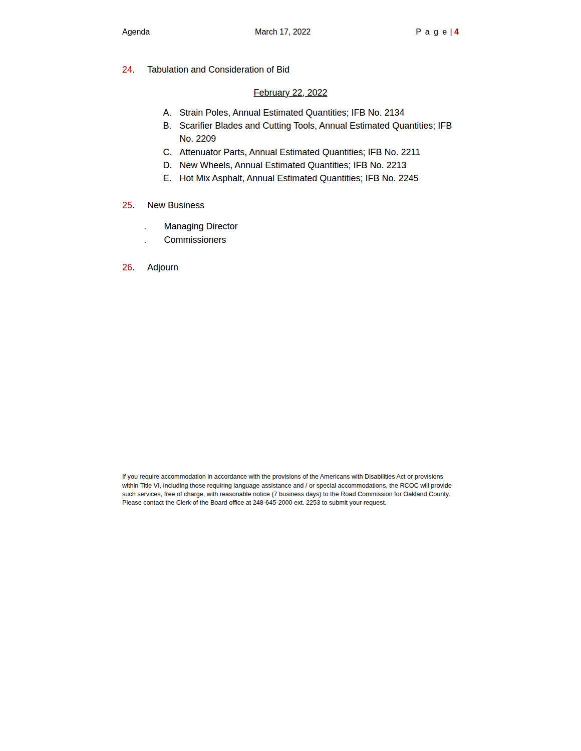Agenda
March 17, 2022
P a g e | 4
24.
Tabulation and Consideration of Bid
February 22, 2022
A. Strain Poles, Annual Estimated Quantities; IFB No. 2134
B. Scarifier Blades and Cutting Tools, Annual Estimated Quantities; IFB No. 2209
C. Attenuator Parts, Annual Estimated Quantities; IFB No. 2211
D. New Wheels, Annual Estimated Quantities; IFB No. 2213
E. Hot Mix Asphalt, Annual Estimated Quantities; IFB No. 2245
25.
New Business
. Managing Director
. Commissioners
26.
Adjourn
If you require accommodation in accordance with the provisions of the Americans with Disabilities Act or provisions within Title VI, including those requiring language assistance and / or special accommodations, the RCOC will provide such services, free of charge, with reasonable notice (7 business days) to the Road Commission for Oakland County. Please contact the Clerk of the Board office at 248-645-2000 ext. 2253 to submit your request.